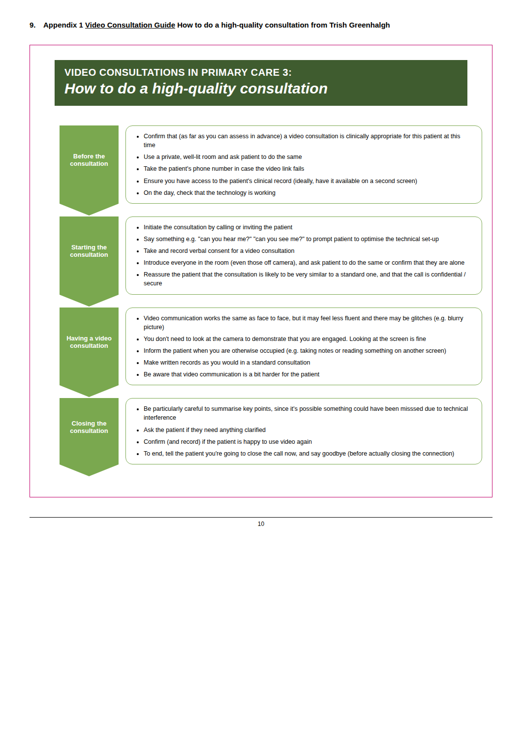9. Appendix 1 Video Consultation Guide How to do a high-quality consultation from Trish Greenhalgh
VIDEO CONSULTATIONS IN PRIMARY CARE 3:
How to do a high-quality consultation
Before the
consultation
Confirm that (as far as you can assess in advance) a video consultation is clinically appropriate for this patient at this time
Use a private, well-lit room and ask patient to do the same
Take the patient's phone number in case the video link fails
Ensure you have access to the patient's clinical record (ideally, have it available on a second screen)
On the day, check that the technology is working
Starting the
consultation
Initiate the consultation by calling or inviting the patient
Say something e.g. "can you hear me?" "can you see me?" to prompt patient to optimise the technical set-up
Take and record verbal consent for a video consultation
Introduce everyone in the room (even those off camera), and ask patient to do the same or confirm that they are alone
Reassure the patient that the consultation is likely to be very similar to a standard one, and that the call is confidential / secure
Having a video
consultation
Video communication works the same as face to face, but it may feel less fluent and there may be glitches (e.g. blurry picture)
You don't need to look at the camera to demonstrate that you are engaged. Looking at the screen is fine
Inform the patient when you are otherwise occupied (e.g. taking notes or reading something on another screen)
Make written records as you would in a standard consultation
Be aware that video communication is a bit harder for the patient
Closing the
consultation
Be particularly careful to summarise key points, since it's possible something could have been misssed due to technical interference
Ask the patient if they need anything clarified
Confirm (and record) if the patient is happy to use video again
To end, tell the patient you're going to close the call now, and say goodbye (before actually closing the connection)
10